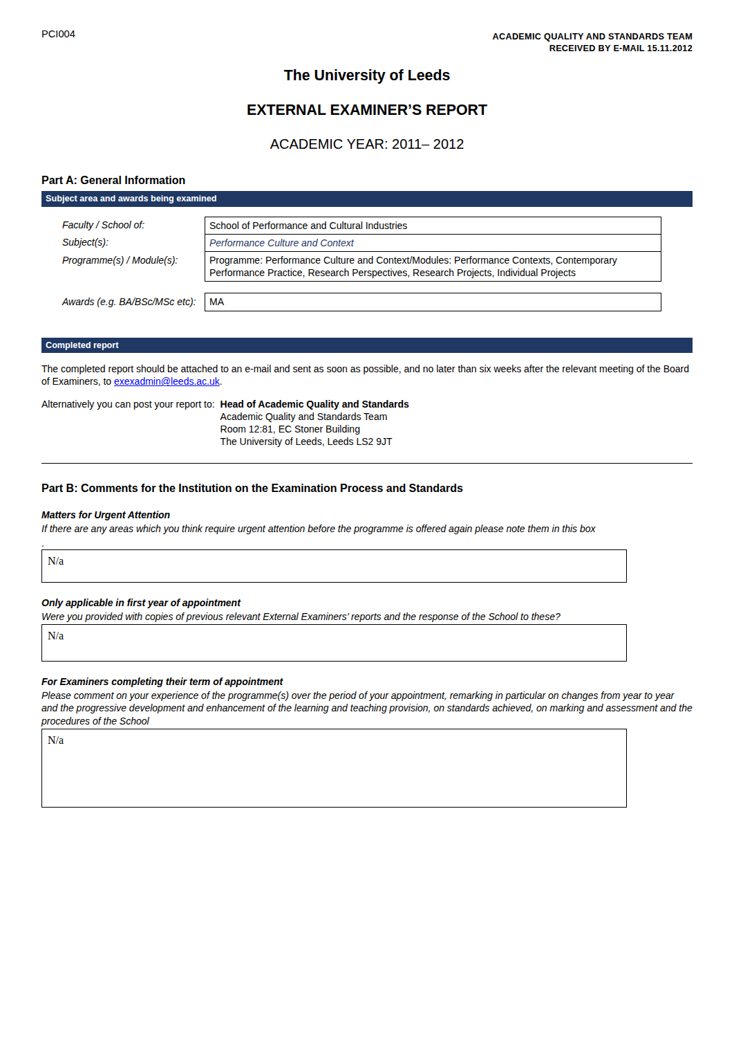PCI004
ACADEMIC QUALITY AND STANDARDS TEAM
RECEIVED BY E-MAIL 15.11.2012
The University of Leeds
EXTERNAL EXAMINER’S REPORT
ACADEMIC YEAR: 2011– 2012
Part A: General Information
Subject area and awards being examined
| Faculty / School of: | School of Performance and Cultural Industries |
| Subject(s): | Performance Culture and Context |
| Programme(s) / Module(s): | Programme: Performance Culture and Context/Modules: Performance Contexts, Contemporary Performance Practice, Research Perspectives, Research Projects, Individual Projects |
| Awards (e.g. BA/BSc/MSc etc): | MA |
Completed report
The completed report should be attached to an e-mail and sent as soon as possible, and no later than six weeks after the relevant meeting of the Board of Examiners, to exexadmin@leeds.ac.uk.
| Alternatively you can post your report to: | Head of Academic Quality and Standards Academic Quality and Standards Team Room 12:81, EC Stoner Building The University of Leeds, Leeds LS2 9JT |
Part B: Comments for the Institution on the Examination Process and Standards
Matters for Urgent Attention
If there are any areas which you think require urgent attention before the programme is offered again please note them in this box
.
N/a
Only applicable in first year of appointment
Were you provided with copies of previous relevant External Examiners’ reports and the response of the School to these?
N/a
For Examiners completing their term of appointment
Please comment on your experience of the programme(s) over the period of your appointment, remarking in particular on changes from year to year and the progressive development and enhancement of the learning and teaching provision, on standards achieved, on marking and assessment and the procedures of the School
N/a